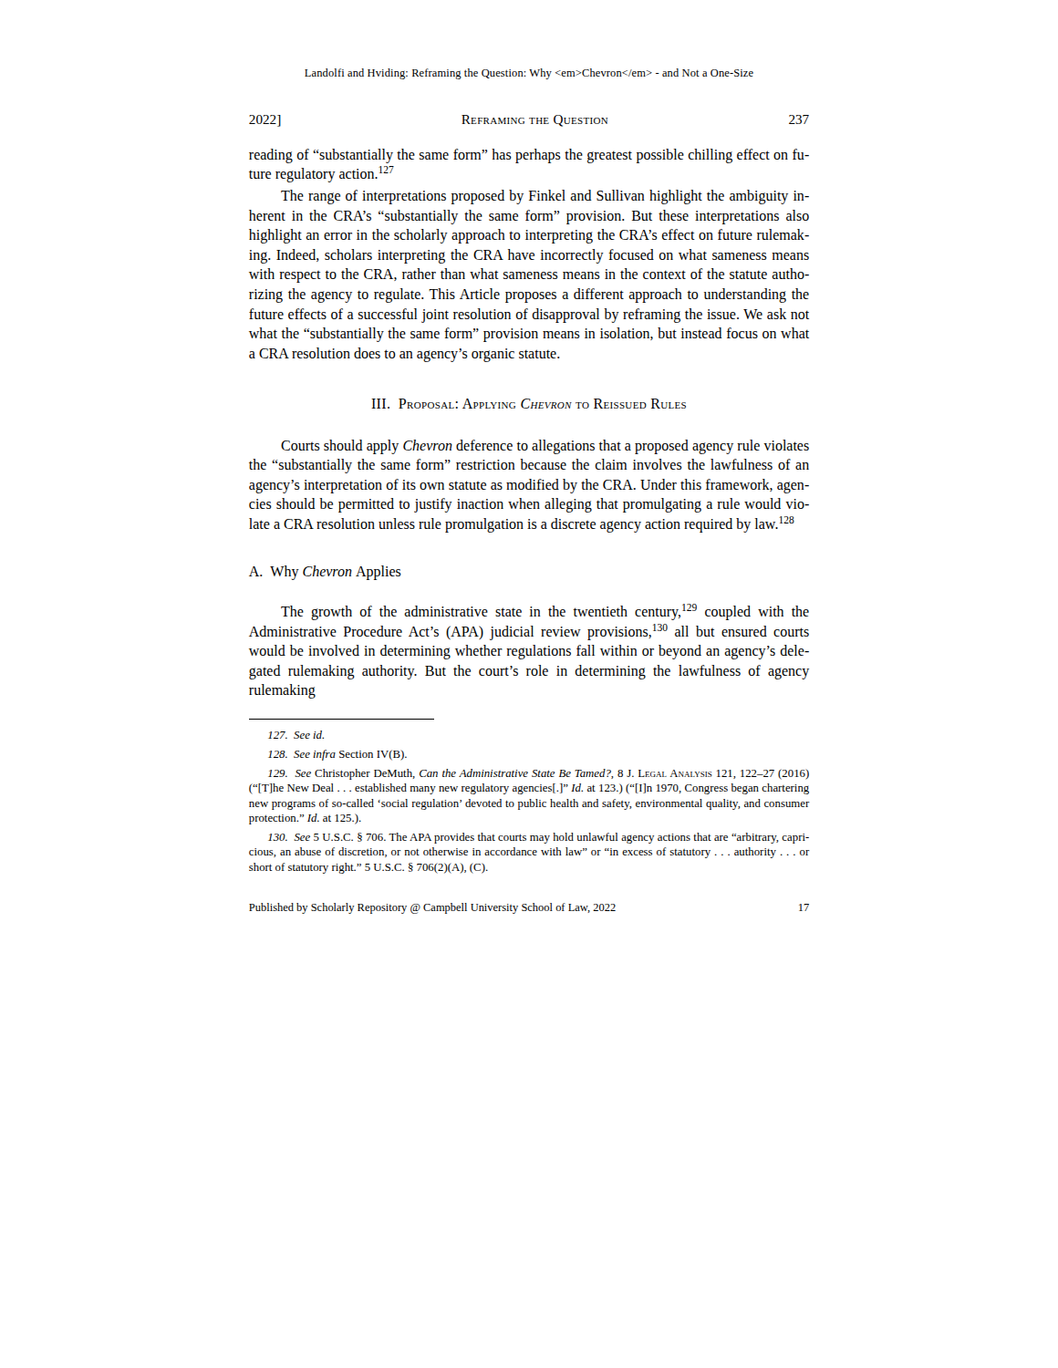Landolfi and Hviding: Reframing the Question: Why <em>Chevron</em> - and Not a One-Size
2022] Reframing the Question 237
reading of “substantially the same form” has perhaps the greatest possible chilling effect on future regulatory action.127
The range of interpretations proposed by Finkel and Sullivan highlight the ambiguity inherent in the CRA’s “substantially the same form” provision. But these interpretations also highlight an error in the scholarly approach to interpreting the CRA’s effect on future rulemaking. Indeed, scholars interpreting the CRA have incorrectly focused on what sameness means with respect to the CRA, rather than what sameness means in the context of the statute authorizing the agency to regulate. This Article proposes a different approach to understanding the future effects of a successful joint resolution of disapproval by reframing the issue. We ask not what the “substantially the same form” provision means in isolation, but instead focus on what a CRA resolution does to an agency’s organic statute.
III. Proposal: Applying Chevron to Reissued Rules
Courts should apply Chevron deference to allegations that a proposed agency rule violates the “substantially the same form” restriction because the claim involves the lawfulness of an agency’s interpretation of its own statute as modified by the CRA. Under this framework, agencies should be permitted to justify inaction when alleging that promulgating a rule would violate a CRA resolution unless rule promulgation is a discrete agency action required by law.128
A. Why Chevron Applies
The growth of the administrative state in the twentieth century,129 coupled with the Administrative Procedure Act’s (APA) judicial review provisions,130 all but ensured courts would be involved in determining whether regulations fall within or beyond an agency’s delegated rulemaking authority. But the court’s role in determining the lawfulness of agency rulemaking
127. See id.
128. See infra Section IV(B).
129. See Christopher DeMuth, Can the Administrative State Be Tamed?, 8 J. Legal Analysis 121, 122–27 (2016) (“[T]he New Deal . . . established many new regulatory agencies[.]” Id. at 123.) (“[I]n 1970, Congress began chartering new programs of so-called ‘social regulation’ devoted to public health and safety, environmental quality, and consumer protection.” Id. at 125.).
130. See 5 U.S.C. § 706. The APA provides that courts may hold unlawful agency actions that are “arbitrary, capricious, an abuse of discretion, or not otherwise in accordance with law” or “in excess of statutory . . . authority . . . or short of statutory right.” 5 U.S.C. § 706(2)(A), (C).
Published by Scholarly Repository @ Campbell University School of Law, 2022 17